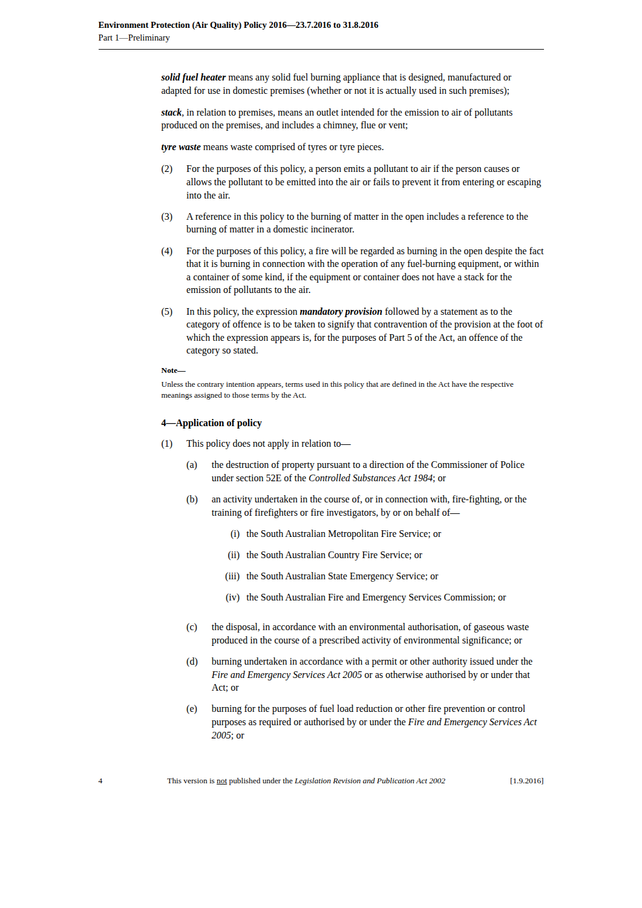Environment Protection (Air Quality) Policy 2016—23.7.2016 to 31.8.2016
Part 1—Preliminary
solid fuel heater means any solid fuel burning appliance that is designed, manufactured or adapted for use in domestic premises (whether or not it is actually used in such premises);
stack, in relation to premises, means an outlet intended for the emission to air of pollutants produced on the premises, and includes a chimney, flue or vent;
tyre waste means waste comprised of tyres or tyre pieces.
(2)
For the purposes of this policy, a person emits a pollutant to air if the person causes or allows the pollutant to be emitted into the air or fails to prevent it from entering or escaping into the air.
(3)
A reference in this policy to the burning of matter in the open includes a reference to the burning of matter in a domestic incinerator.
(4)
For the purposes of this policy, a fire will be regarded as burning in the open despite the fact that it is burning in connection with the operation of any fuel-burning equipment, or within a container of some kind, if the equipment or container does not have a stack for the emission of pollutants to the air.
(5)
In this policy, the expression mandatory provision followed by a statement as to the category of offence is to be taken to signify that contravention of the provision at the foot of which the expression appears is, for the purposes of Part 5 of the Act, an offence of the category so stated.
Note—
Unless the contrary intention appears, terms used in this policy that are defined in the Act have the respective meanings assigned to those terms by the Act.
4—Application of policy
(1)
This policy does not apply in relation to—
(a) the destruction of property pursuant to a direction of the Commissioner of Police under section 52E of the Controlled Substances Act 1984; or
(b) an activity undertaken in the course of, or in connection with, fire-fighting, or the training of firefighters or fire investigators, by or on behalf of—
(i) the South Australian Metropolitan Fire Service; or
(ii) the South Australian Country Fire Service; or
(iii) the South Australian State Emergency Service; or
(iv) the South Australian Fire and Emergency Services Commission; or
(c) the disposal, in accordance with an environmental authorisation, of gaseous waste produced in the course of a prescribed activity of environmental significance; or
(d) burning undertaken in accordance with a permit or other authority issued under the Fire and Emergency Services Act 2005 or as otherwise authorised by or under that Act; or
(e) burning for the purposes of fuel load reduction or other fire prevention or control purposes as required or authorised by or under the Fire and Emergency Services Act 2005; or
4 This version is not published under the Legislation Revision and Publication Act 2002 [1.9.2016]